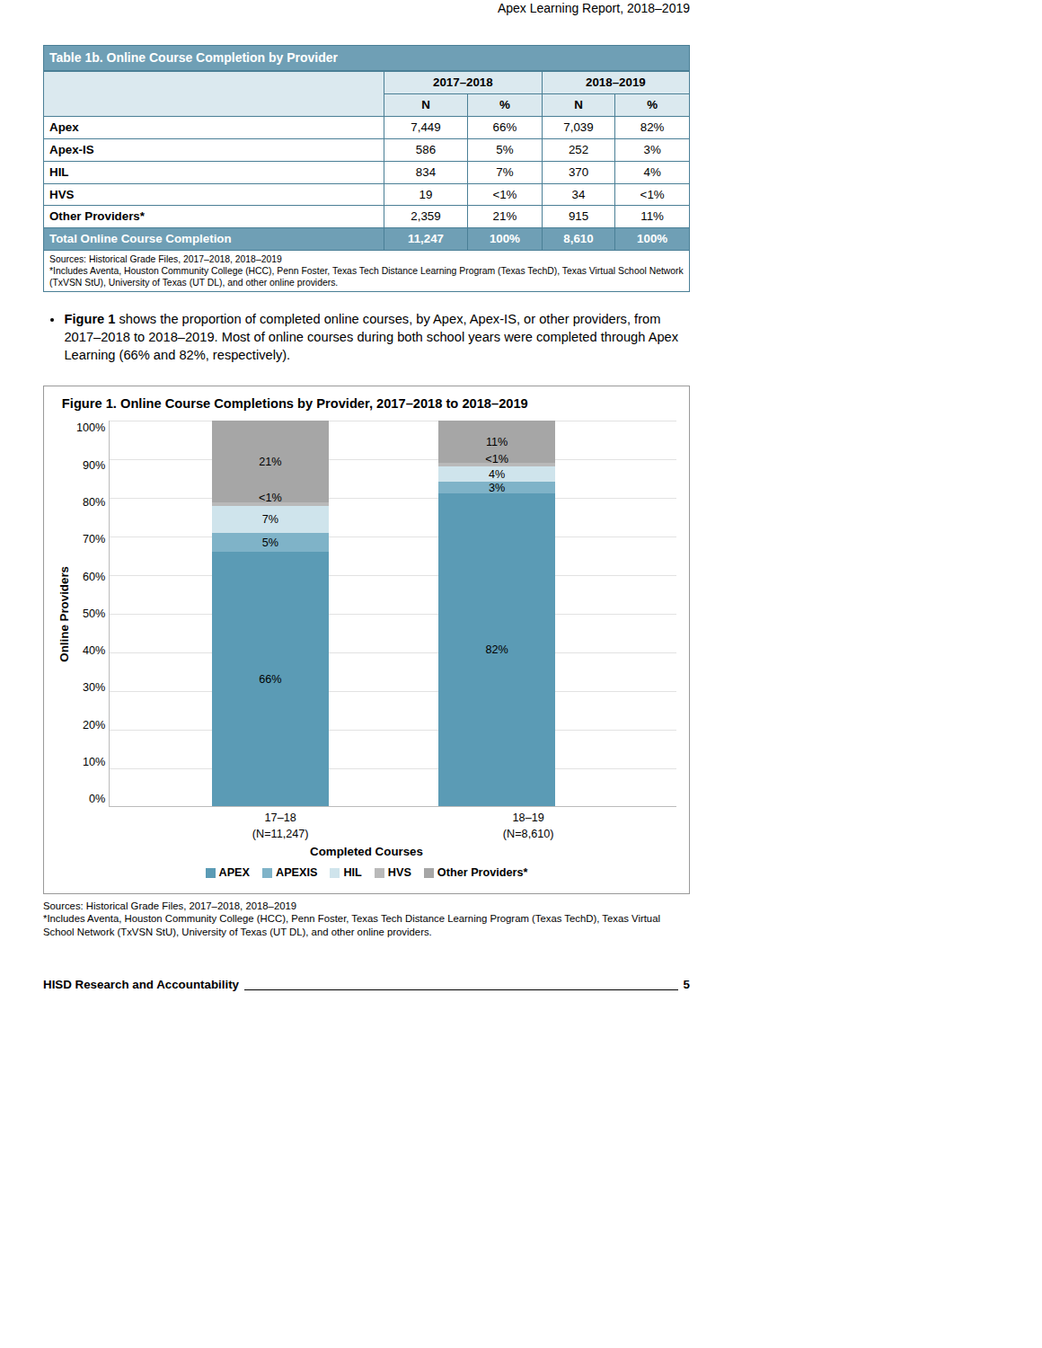Apex Learning Report, 2018–2019
Table 1b. Online Course Completion by Provider
| | 2017–2018 | 2018–2019 |
| --- | --- | --- |
| N | % | N | % |
| Apex | 7,449 | 66% | 7,039 | 82% |
| Apex-IS | 586 | 5% | 252 | 3% |
| HIL | 834 | 7% | 370 | 4% |
| HVS | 19 | <1% | 34 | <1% |
| Other Providers* | 2,359 | 21% | 915 | 11% |
| Total Online Course Completion | 11,247 | 100% | 8,610 | 100% |
Sources: Historical Grade Files, 2017–2018, 2018–2019
*Includes Aventa, Houston Community College (HCC), Penn Foster, Texas Tech Distance Learning Program (Texas TechD), Texas Virtual School Network (TxVSN StU), University of Texas (UT DL), and other online providers.
Figure 1 shows the proportion of completed online courses, by Apex, Apex-IS, or other providers, from 2017–2018 to 2018–2019. Most of online courses during both school years were completed through Apex Learning (66% and 82%, respectively).
Figure 1. Online Course Completions by Provider, 2017–2018 to 2018–2019
Online Providers
100%
90%
80%
70%
60%
50%
40%
30%
20%
10%
0%
21%
7%
5%
66%
<1%
11%
4%
3%
82%
<1%
17–18
(N=11,247)
18–19
(N=8,610)
Completed Courses
APEX
APEXIS
HIL
HVS
Other Providers*
Sources: Historical Grade Files, 2017–2018, 2018–2019
*Includes Aventa, Houston Community College (HCC), Penn Foster, Texas Tech Distance Learning Program (Texas TechD), Texas Virtual School Network (TxVSN StU), University of Texas (UT DL), and other online providers.
HISD Research and Accountability 5